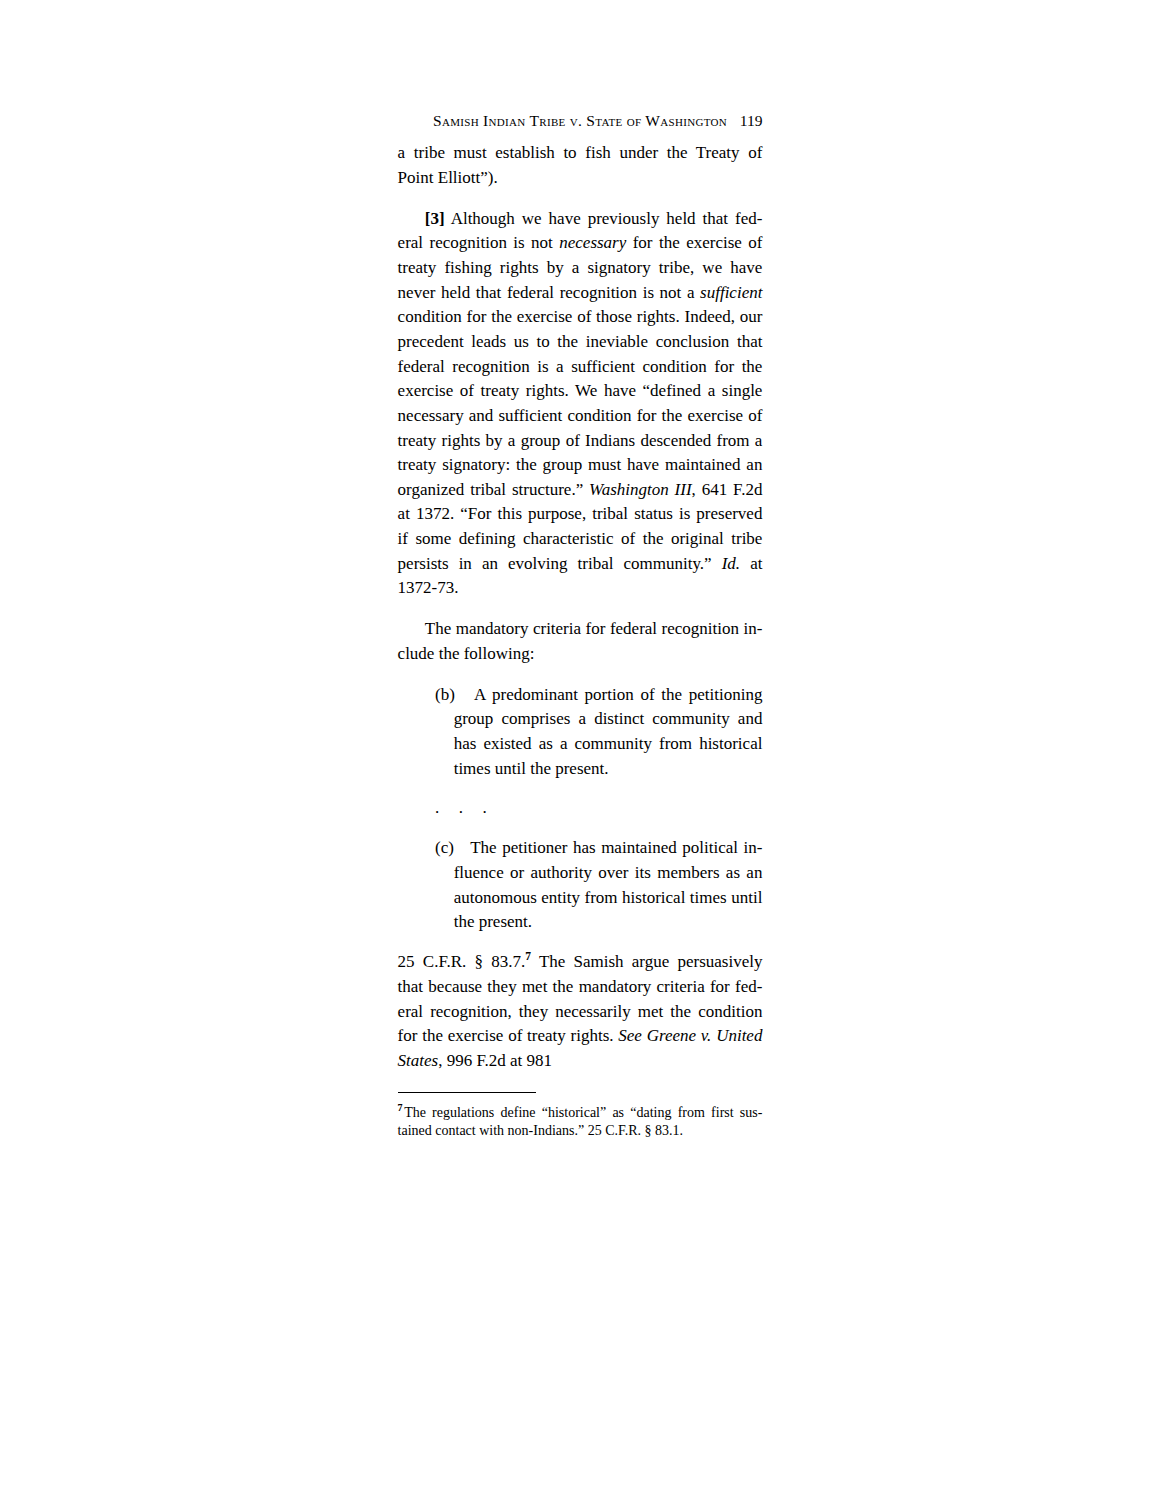Samish Indian Tribe v. State of Washington 119
a tribe must establish to fish under the Treaty of Point Elliott”).
[3] Although we have previously held that federal recognition is not necessary for the exercise of treaty fishing rights by a signatory tribe, we have never held that federal recognition is not a sufficient condition for the exercise of those rights. Indeed, our precedent leads us to the ineviable conclusion that federal recognition is a sufficient condition for the exercise of treaty rights. We have “defined a single necessary and sufficient condition for the exercise of treaty rights by a group of Indians descended from a treaty signatory: the group must have maintained an organized tribal structure.” Washington III, 641 F.2d at 1372. “For this purpose, tribal status is preserved if some defining characteristic of the original tribe persists in an evolving tribal community.” Id. at 1372-73.
The mandatory criteria for federal recognition include the following:
(b) A predominant portion of the petitioning group comprises a distinct community and has existed as a community from historical times until the present.
. . .
(c) The petitioner has maintained political influence or authority over its members as an autonomous entity from historical times until the present.
25 C.F.R. § 83.7.7 The Samish argue persuasively that because they met the mandatory criteria for federal recognition, they necessarily met the condition for the exercise of treaty rights. See Greene v. United States, 996 F.2d at 981
7 The regulations define “historical” as “dating from first sustained contact with non-Indians.” 25 C.F.R. § 83.1.